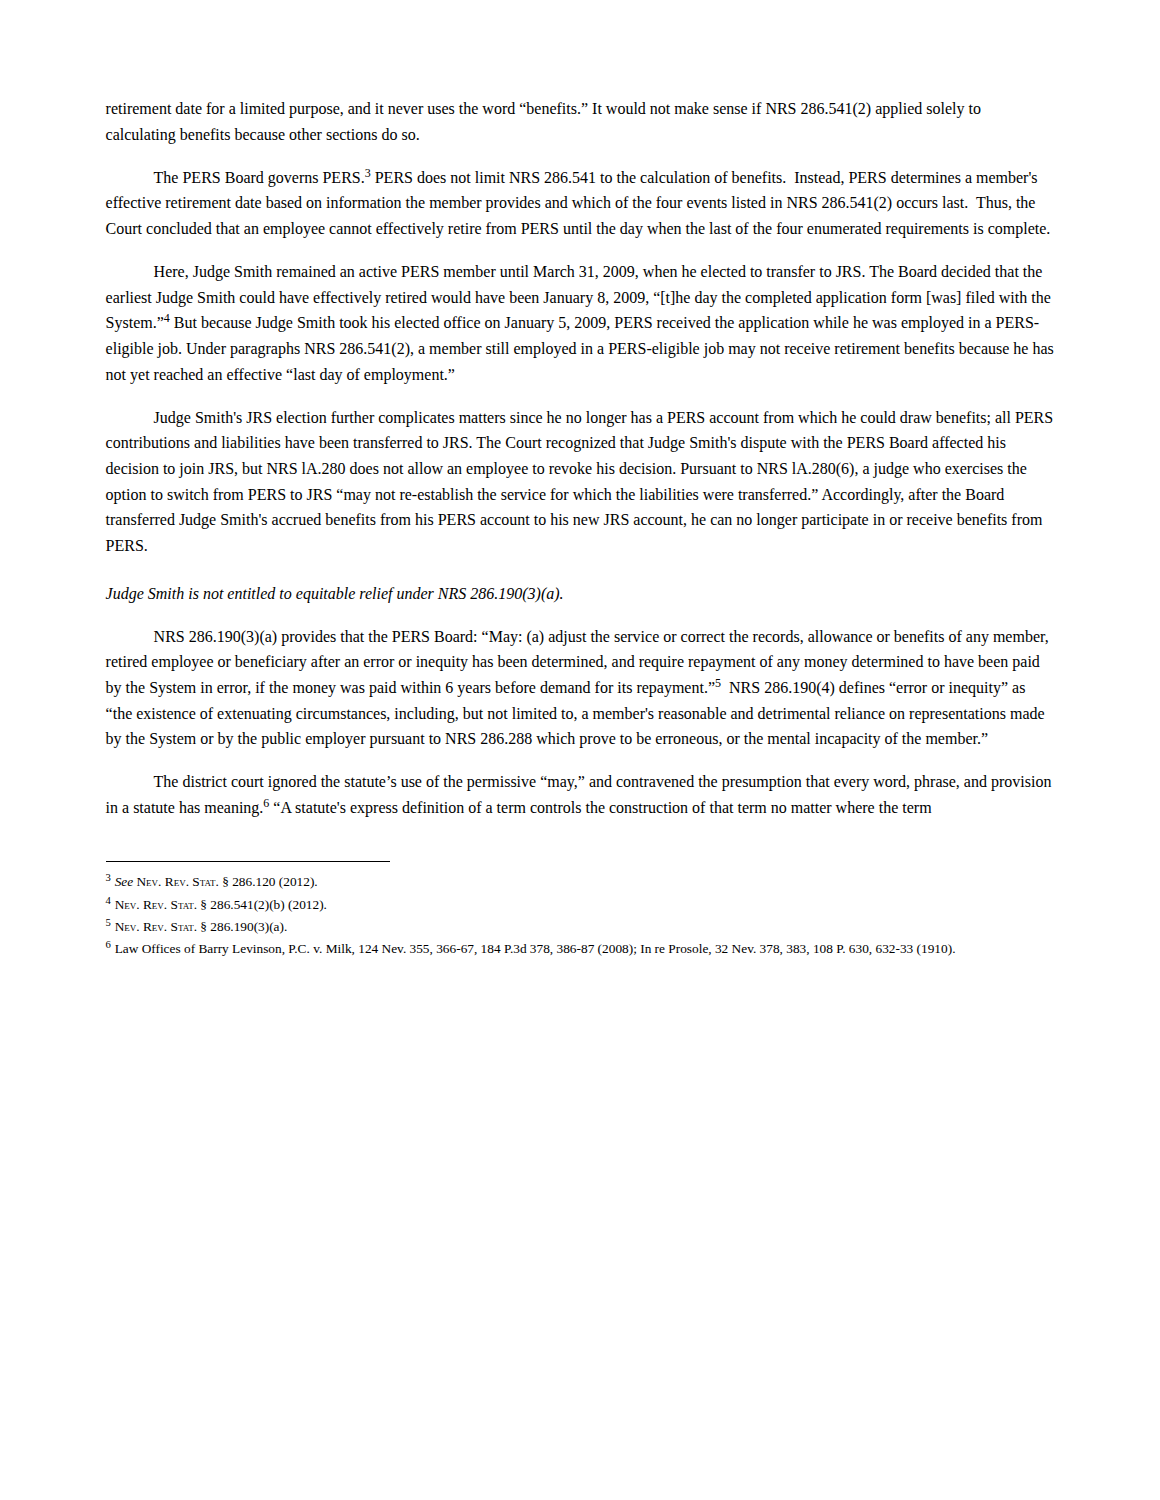retirement date for a limited purpose, and it never uses the word “benefits.” It would not make sense if NRS 286.541(2) applied solely to calculating benefits because other sections do so.
The PERS Board governs PERS.3 PERS does not limit NRS 286.541 to the calculation of benefits. Instead, PERS determines a member's effective retirement date based on information the member provides and which of the four events listed in NRS 286.541(2) occurs last. Thus, the Court concluded that an employee cannot effectively retire from PERS until the day when the last of the four enumerated requirements is complete.
Here, Judge Smith remained an active PERS member until March 31, 2009, when he elected to transfer to JRS. The Board decided that the earliest Judge Smith could have effectively retired would have been January 8, 2009, “[t]he day the completed application form [was] filed with the System.”4 But because Judge Smith took his elected office on January 5, 2009, PERS received the application while he was employed in a PERS-eligible job. Under paragraphs NRS 286.541(2), a member still employed in a PERS-eligible job may not receive retirement benefits because he has not yet reached an effective “last day of employment.”
Judge Smith's JRS election further complicates matters since he no longer has a PERS account from which he could draw benefits; all PERS contributions and liabilities have been transferred to JRS. The Court recognized that Judge Smith's dispute with the PERS Board affected his decision to join JRS, but NRS lA.280 does not allow an employee to revoke his decision. Pursuant to NRS lA.280(6), a judge who exercises the option to switch from PERS to JRS “may not re-establish the service for which the liabilities were transferred.” Accordingly, after the Board transferred Judge Smith's accrued benefits from his PERS account to his new JRS account, he can no longer participate in or receive benefits from PERS.
Judge Smith is not entitled to equitable relief under NRS 286.190(3)(a).
NRS 286.190(3)(a) provides that the PERS Board: “May: (a) adjust the service or correct the records, allowance or benefits of any member, retired employee or beneficiary after an error or inequity has been determined, and require repayment of any money determined to have been paid by the System in error, if the money was paid within 6 years before demand for its repayment.”5 NRS 286.190(4) defines “error or inequity” as “the existence of extenuating circumstances, including, but not limited to, a member's reasonable and detrimental reliance on representations made by the System or by the public employer pursuant to NRS 286.288 which prove to be erroneous, or the mental incapacity of the member.”
The district court ignored the statute’s use of the permissive “may,” and contravened the presumption that every word, phrase, and provision in a statute has meaning.6 “A statute's express definition of a term controls the construction of that term no matter where the term
3 See Nev. Rev. Stat. § 286.120 (2012).
4 Nev. Rev. Stat. § 286.541(2)(b) (2012).
5 Nev. Rev. Stat. § 286.190(3)(a).
6 Law Offices of Barry Levinson, P.C. v. Milk, 124 Nev. 355, 366-67, 184 P.3d 378, 386-87 (2008); In re Prosole, 32 Nev. 378, 383, 108 P. 630, 632-33 (1910).